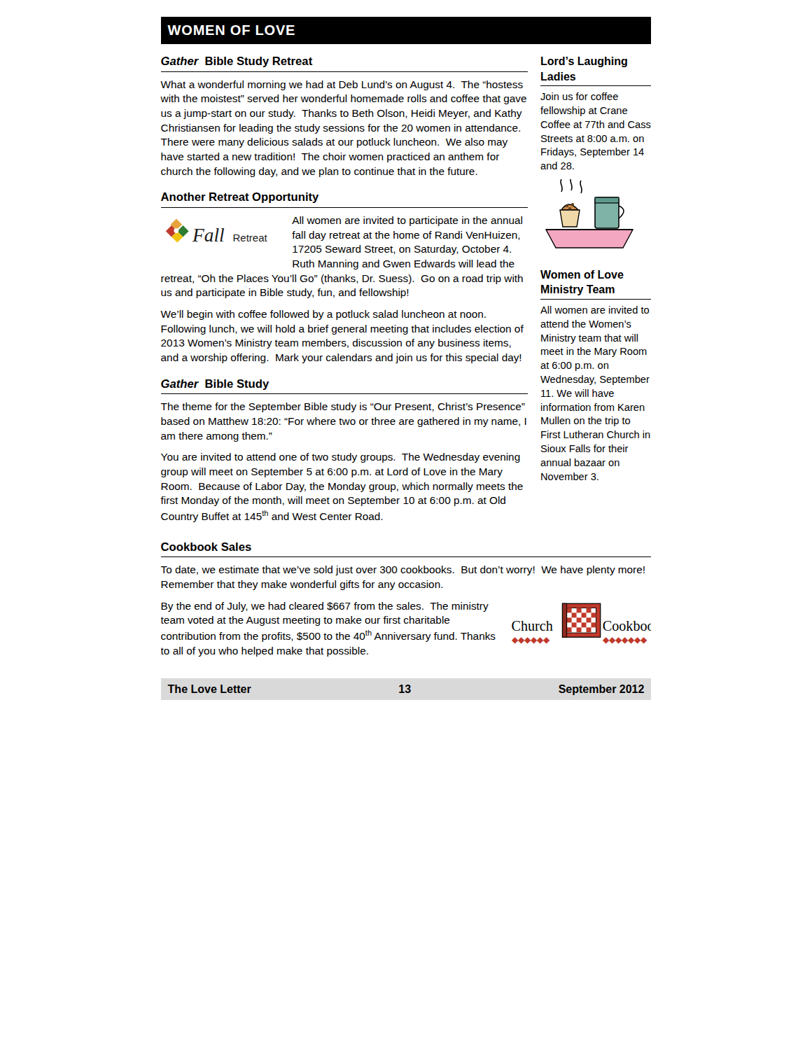WOMEN OF LOVE
Gather Bible Study Retreat
What a wonderful morning we had at Deb Lund’s on August 4. The “hostess with the moistest” served her wonderful homemade rolls and coffee that gave us a jump-start on our study. Thanks to Beth Olson, Heidi Meyer, and Kathy Christiansen for leading the study sessions for the 20 women in attendance. There were many delicious salads at our potluck luncheon. We also may have started a new tradition! The choir women practiced an anthem for church the following day, and we plan to continue that in the future.
Another Retreat Opportunity
Fall Retreat
All women are invited to participate in the annual fall day retreat at the home of Randi VenHuizen, 17205 Seward Street, on Saturday, October 4. Ruth Manning and Gwen Edwards will lead the retreat, “Oh the Places You’ll Go” (thanks, Dr. Suess). Go on a road trip with us and participate in Bible study, fun, and fellowship!
We’ll begin with coffee followed by a potluck salad luncheon at noon. Following lunch, we will hold a brief general meeting that includes election of 2013 Women’s Ministry team members, discussion of any business items, and a worship offering. Mark your calendars and join us for this special day!
Gather Bible Study
The theme for the September Bible study is “Our Present, Christ’s Presence” based on Matthew 18:20: “For where two or three are gathered in my name, I am there among them.”
You are invited to attend one of two study groups. The Wednesday evening group will meet on September 5 at 6:00 p.m. at Lord of Love in the Mary Room. Because of Labor Day, the Monday group, which normally meets the first Monday of the month, will meet on September 10 at 6:00 p.m. at Old Country Buffet at 145th and West Center Road.
Lord’s Laughing Ladies
Join us for coffee fellowship at Crane Coffee at 77th and Cass Streets at 8:00 a.m. on Fridays, September 14 and 28.
Women of Love Ministry Team
All women are invited to attend the Women’s Ministry team that will meet in the Mary Room at 6:00 p.m. on Wednesday, September 11. We will have information from Karen Mullen on the trip to First Lutheran Church in Sioux Falls for their annual bazaar on November 3.
Cookbook Sales
To date, we estimate that we’ve sold just over 300 cookbooks. But don’t worry! We have plenty more! Remember that they make wonderful gifts for any occasion.
Church Cookbooks ◆◆◆◆◆◆ ◆◆◆◆◆◆◆
By the end of July, we had cleared $667 from the sales. The ministry team voted at the August meeting to make our first charitable contribution from the profits, $500 to the 40th Anniversary fund. Thanks to all of you who helped make that possible.
The Love Letter
13
September 2012